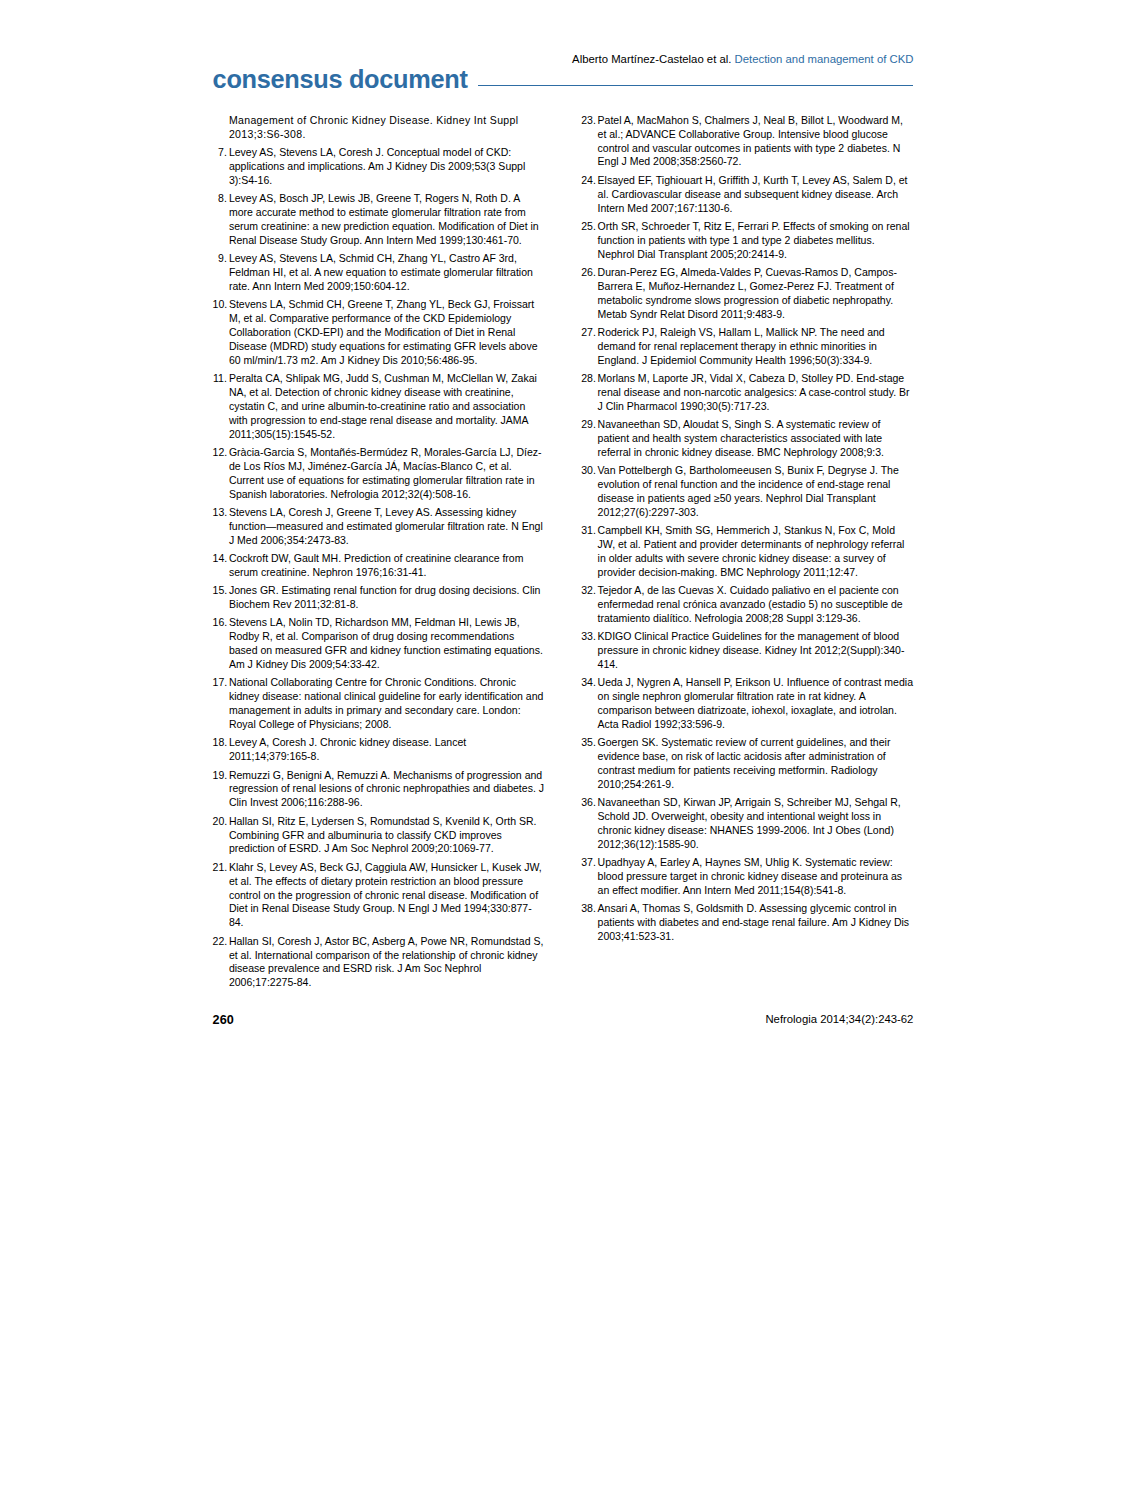Alberto Martínez-Castelao et al. Detection and management of CKD
consensus document
Management of Chronic Kidney Disease. Kidney Int Suppl 2013;3:S6-308.
7. Levey AS, Stevens LA, Coresh J. Conceptual model of CKD: applications and implications. Am J Kidney Dis 2009;53(3 Suppl 3):S4-16.
8. Levey AS, Bosch JP, Lewis JB, Greene T, Rogers N, Roth D. A more accurate method to estimate glomerular filtration rate from serum creatinine: a new prediction equation. Modification of Diet in Renal Disease Study Group. Ann Intern Med 1999;130:461-70.
9. Levey AS, Stevens LA, Schmid CH, Zhang YL, Castro AF 3rd, Feldman HI, et al. A new equation to estimate glomerular filtration rate. Ann Intern Med 2009;150:604-12.
10. Stevens LA, Schmid CH, Greene T, Zhang YL, Beck GJ, Froissart M, et al. Comparative performance of the CKD Epidemiology Collaboration (CKD-EPI) and the Modification of Diet in Renal Disease (MDRD) study equations for estimating GFR levels above 60 ml/min/1.73 m2. Am J Kidney Dis 2010;56:486-95.
11. Peralta CA, Shlipak MG, Judd S, Cushman M, McClellan W, Zakai NA, et al. Detection of chronic kidney disease with creatinine, cystatin C, and urine albumin-to-creatinine ratio and association with progression to end-stage renal disease and mortality. JAMA 2011;305(15):1545-52.
12. Gràcia-Garcia S, Montañés-Bermúdez R, Morales-García LJ, Díez-de Los Ríos MJ, Jiménez-García JÁ, Macías-Blanco C, et al. Current use of equations for estimating glomerular filtration rate in Spanish laboratories. Nefrologia 2012;32(4):508-16.
13. Stevens LA, Coresh J, Greene T, Levey AS. Assessing kidney function—measured and estimated glomerular filtration rate. N Engl J Med 2006;354:2473-83.
14. Cockroft DW, Gault MH. Prediction of creatinine clearance from serum creatinine. Nephron 1976;16:31-41.
15. Jones GR. Estimating renal function for drug dosing decisions. Clin Biochem Rev 2011;32:81-8.
16. Stevens LA, Nolin TD, Richardson MM, Feldman HI, Lewis JB, Rodby R, et al. Comparison of drug dosing recommendations based on measured GFR and kidney function estimating equations. Am J Kidney Dis 2009;54:33-42.
17. National Collaborating Centre for Chronic Conditions. Chronic kidney disease: national clinical guideline for early identification and management in adults in primary and secondary care. London: Royal College of Physicians; 2008.
18. Levey A, Coresh J. Chronic kidney disease. Lancet 2011;14;379:165-8.
19. Remuzzi G, Benigni A, Remuzzi A. Mechanisms of progression and regression of renal lesions of chronic nephropathies and diabetes. J Clin Invest 2006;116:288-96.
20. Hallan SI, Ritz E, Lydersen S, Romundstad S, Kvenild K, Orth SR. Combining GFR and albuminuria to classify CKD improves prediction of ESRD. J Am Soc Nephrol 2009;20:1069-77.
21. Klahr S, Levey AS, Beck GJ, Caggiula AW, Hunsicker L, Kusek JW, et al. The effects of dietary protein restriction an blood pressure control on the progression of chronic renal disease. Modification of Diet in Renal Disease Study Group. N Engl J Med 1994;330:877-84.
22. Hallan SI, Coresh J, Astor BC, Asberg A, Powe NR, Romundstad S, et al. International comparison of the relationship of chronic kidney disease prevalence and ESRD risk. J Am Soc Nephrol 2006;17:2275-84.
23. Patel A, MacMahon S, Chalmers J, Neal B, Billot L, Woodward M, et al.; ADVANCE Collaborative Group. Intensive blood glucose control and vascular outcomes in patients with type 2 diabetes. N Engl J Med 2008;358:2560-72.
24. Elsayed EF, Tighiouart H, Griffith J, Kurth T, Levey AS, Salem D, et al. Cardiovascular disease and subsequent kidney disease. Arch Intern Med 2007;167:1130-6.
25. Orth SR, Schroeder T, Ritz E, Ferrari P. Effects of smoking on renal function in patients with type 1 and type 2 diabetes mellitus. Nephrol Dial Transplant 2005;20:2414-9.
26. Duran-Perez EG, Almeda-Valdes P, Cuevas-Ramos D, Campos-Barrera E, Muñoz-Hernandez L, Gomez-Perez FJ. Treatment of metabolic syndrome slows progression of diabetic nephropathy. Metab Syndr Relat Disord 2011;9:483-9.
27. Roderick PJ, Raleigh VS, Hallam L, Mallick NP. The need and demand for renal replacement therapy in ethnic minorities in England. J Epidemiol Community Health 1996;50(3):334-9.
28. Morlans M, Laporte JR, Vidal X, Cabeza D, Stolley PD. End-stage renal disease and non-narcotic analgesics: A case-control study. Br J Clin Pharmacol 1990;30(5):717-23.
29. Navaneethan SD, Aloudat S, Singh S. A systematic review of patient and health system characteristics associated with late referral in chronic kidney disease. BMC Nephrology 2008;9:3.
30. Van Pottelbergh G, Bartholomeeusen S, Bunix F, Degryse J. The evolution of renal function and the incidence of end-stage renal disease in patients aged ≥50 years. Nephrol Dial Transplant 2012;27(6):2297-303.
31. Campbell KH, Smith SG, Hemmerich J, Stankus N, Fox C, Mold JW, et al. Patient and provider determinants of nephrology referral in older adults with severe chronic kidney disease: a survey of provider decision-making. BMC Nephrology 2011;12:47.
32. Tejedor A, de las Cuevas X. Cuidado paliativo en el paciente con enfermedad renal crónica avanzado (estadio 5) no susceptible de tratamiento dialítico. Nefrologia 2008;28 Suppl 3:129-36.
33. KDIGO Clinical Practice Guidelines for the management of blood pressure in chronic kidney disease. Kidney Int 2012;2(Suppl):340-414.
34. Ueda J, Nygren A, Hansell P, Erikson U. Influence of contrast media on single nephron glomerular filtration rate in rat kidney. A comparison between diatrizoate, iohexol, ioxaglate, and iotrolan. Acta Radiol 1992;33:596-9.
35. Goergen SK. Systematic review of current guidelines, and their evidence base, on risk of lactic acidosis after administration of contrast medium for patients receiving metformin. Radiology 2010;254:261-9.
36. Navaneethan SD, Kirwan JP, Arrigain S, Schreiber MJ, Sehgal R, Schold JD. Overweight, obesity and intentional weight loss in chronic kidney disease: NHANES 1999-2006. Int J Obes (Lond) 2012;36(12):1585-90.
37. Upadhyay A, Earley A, Haynes SM, Uhlig K. Systematic review: blood pressure target in chronic kidney disease and proteinura as an effect modifier. Ann Intern Med 2011;154(8):541-8.
38. Ansari A, Thomas S, Goldsmith D. Assessing glycemic control in patients with diabetes and end-stage renal failure. Am J Kidney Dis 2003;41:523-31.
260 Nefrologia 2014;34(2):243-62